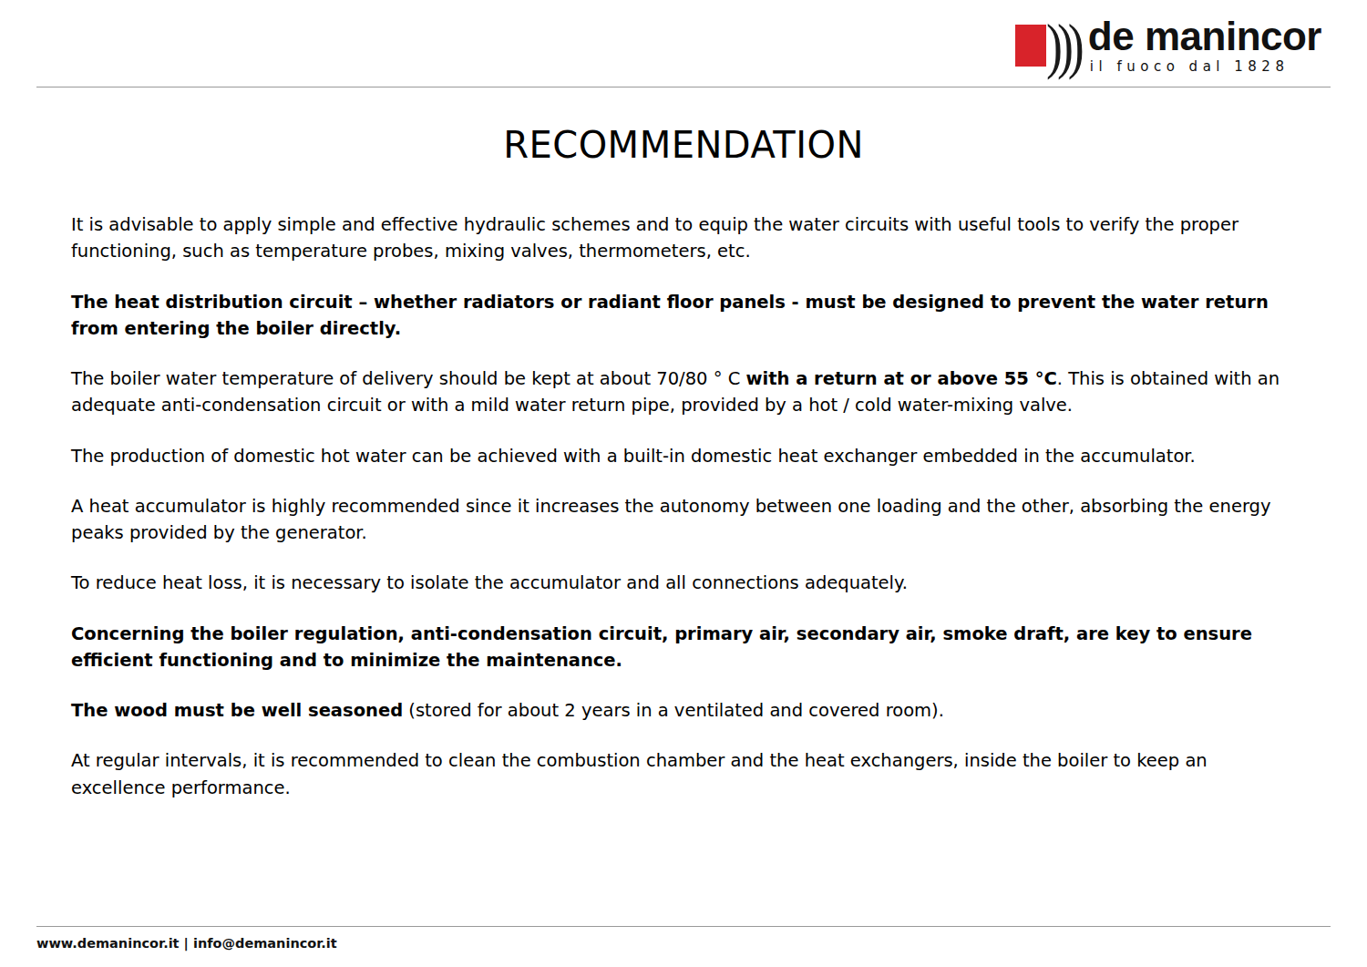)))
de manincor il fuoco dal 1828
RECOMMENDATION
It is advisable to apply simple and effective hydraulic schemes and to equip the water circuits with useful tools to verify the proper functioning, such as temperature probes, mixing valves, thermometers, etc.
The heat distribution circuit – whether radiators or radiant floor panels - must be designed to prevent the water return from entering the boiler directly.
The boiler water temperature of delivery should be kept at about 70/80 ° C with a return at or above 55 °C. This is obtained with an adequate anti-condensation circuit or with a mild water return pipe, provided by a hot / cold water-mixing valve.
The production of domestic hot water can be achieved with a built-in domestic heat exchanger embedded in the accumulator.
A heat accumulator is highly recommended since it increases the autonomy between one loading and the other, absorbing the energy peaks provided by the generator.
To reduce heat loss, it is necessary to isolate the accumulator and all connections adequately.
Concerning the boiler regulation, anti-condensation circuit, primary air, secondary air, smoke draft, are key to ensure efficient functioning and to minimize the maintenance.
The wood must be well seasoned (stored for about 2 years in a ventilated and covered room).
At regular intervals, it is recommended to clean the combustion chamber and the heat exchangers, inside the boiler to keep an excellence performance.
www.demanincor.it | info@demanincor.it